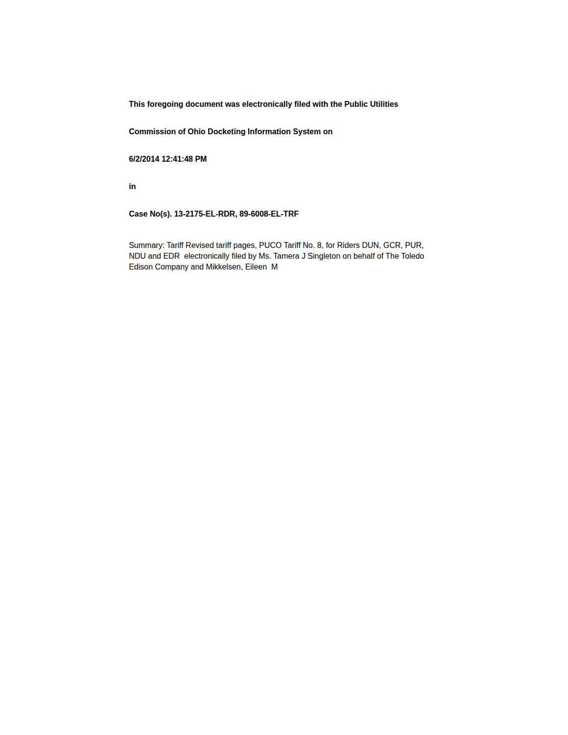This foregoing document was electronically filed with the Public Utilities
Commission of Ohio Docketing Information System on
6/2/2014 12:41:48 PM
in
Case No(s). 13-2175-EL-RDR, 89-6008-EL-TRF
Summary: Tariff Revised tariff pages, PUCO Tariff No. 8, for Riders DUN, GCR, PUR, NDU and EDR electronically filed by Ms. Tamera J Singleton on behalf of The Toledo Edison Company and Mikkelsen, Eileen M